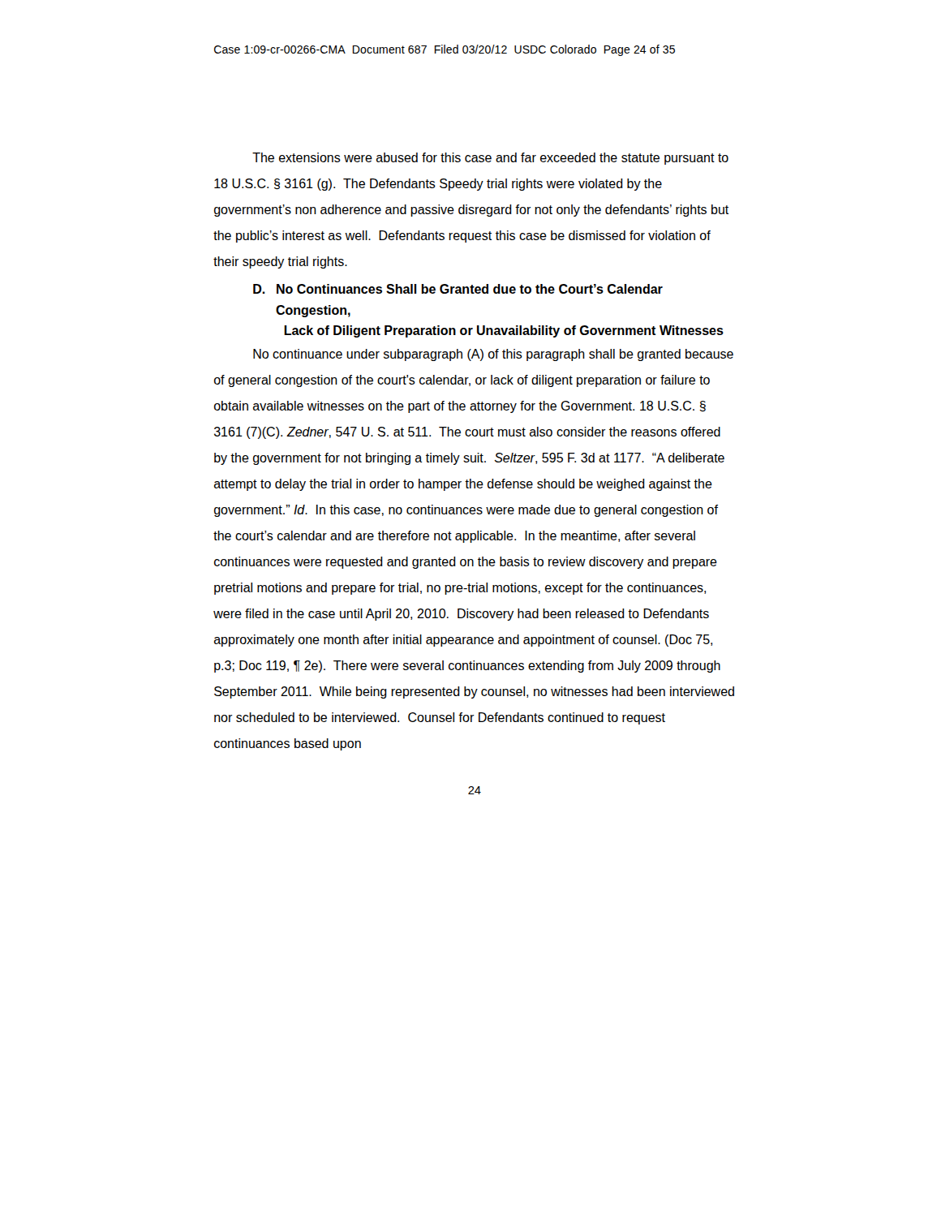Case 1:09-cr-00266-CMA Document 687 Filed 03/20/12 USDC Colorado Page 24 of 35
The extensions were abused for this case and far exceeded the statute pursuant to 18 U.S.C. § 3161 (g). The Defendants Speedy trial rights were violated by the government’s non adherence and passive disregard for not only the defendants’ rights but the public’s interest as well. Defendants request this case be dismissed for violation of their speedy trial rights.
D. No Continuances Shall be Granted due to the Court’s Calendar Congestion,Lack of Diligent Preparation or Unavailability of Government Witnesses
No continuance under subparagraph (A) of this paragraph shall be granted because of general congestion of the court's calendar, or lack of diligent preparation or failure to obtain available witnesses on the part of the attorney for the Government. 18 U.S.C. § 3161 (7)(C). Zedner, 547 U. S. at 511. The court must also consider the reasons offered by the government for not bringing a timely suit. Seltzer, 595 F. 3d at 1177. “A deliberate attempt to delay the trial in order to hamper the defense should be weighed against the government.” Id. In this case, no continuances were made due to general congestion of the court’s calendar and are therefore not applicable. In the meantime, after several continuances were requested and granted on the basis to review discovery and prepare pretrial motions and prepare for trial, no pre-trial motions, except for the continuances, were filed in the case until April 20, 2010. Discovery had been released to Defendants approximately one month after initial appearance and appointment of counsel. (Doc 75, p.3; Doc 119, ¶ 2e). There were several continuances extending from July 2009 through September 2011. While being represented by counsel, no witnesses had been interviewed nor scheduled to be interviewed. Counsel for Defendants continued to request continuances based upon
24